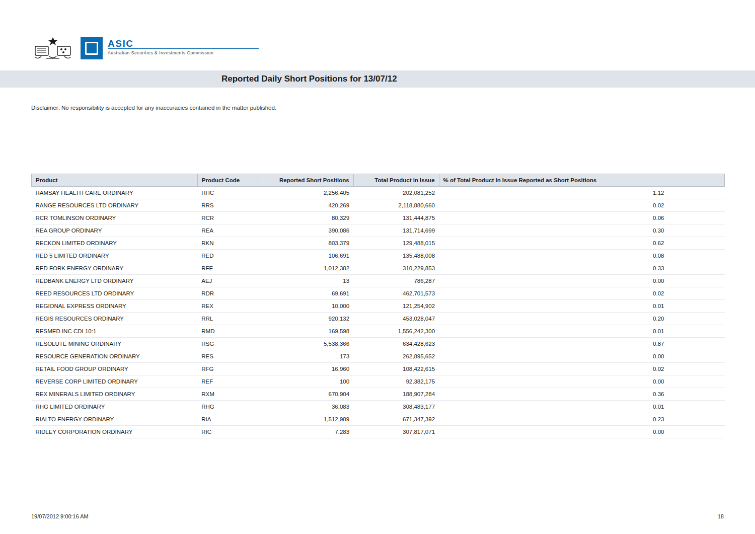ASIC
Australian Securities & Investments Commission
Reported Daily Short Positions for 13/07/12
Disclaimer: No responsibility is accepted for any inaccuracies contained in the matter published.
| Product | Product Code | Reported Short Positions | Total Product in Issue | % of Total Product in Issue Reported as Short Positions |
| --- | --- | --- | --- | --- |
| RAMSAY HEALTH CARE ORDINARY | RHC | 2,256,405 | 202,081,252 | 1.12 |
| RANGE RESOURCES LTD ORDINARY | RRS | 420,269 | 2,118,880,660 | 0.02 |
| RCR TOMLINSON ORDINARY | RCR | 80,329 | 131,444,875 | 0.06 |
| REA GROUP ORDINARY | REA | 390,086 | 131,714,699 | 0.30 |
| RECKON LIMITED ORDINARY | RKN | 803,379 | 129,488,015 | 0.62 |
| RED 5 LIMITED ORDINARY | RED | 106,691 | 135,488,008 | 0.08 |
| RED FORK ENERGY ORDINARY | RFE | 1,012,382 | 310,229,853 | 0.33 |
| REDBANK ENERGY LTD ORDINARY | AEJ | 13 | 786,287 | 0.00 |
| REED RESOURCES LTD ORDINARY | RDR | 69,691 | 462,701,573 | 0.02 |
| REGIONAL EXPRESS ORDINARY | REX | 10,000 | 121,254,902 | 0.01 |
| REGIS RESOURCES ORDINARY | RRL | 920,132 | 453,028,047 | 0.20 |
| RESMED INC CDI 10:1 | RMD | 169,598 | 1,556,242,300 | 0.01 |
| RESOLUTE MINING ORDINARY | RSG | 5,538,366 | 634,428,623 | 0.87 |
| RESOURCE GENERATION ORDINARY | RES | 173 | 262,895,652 | 0.00 |
| RETAIL FOOD GROUP ORDINARY | RFG | 16,960 | 108,422,615 | 0.02 |
| REVERSE CORP LIMITED ORDINARY | REF | 100 | 92,382,175 | 0.00 |
| REX MINERALS LIMITED ORDINARY | RXM | 670,904 | 188,907,284 | 0.36 |
| RHG LIMITED ORDINARY | RHG | 36,083 | 308,483,177 | 0.01 |
| RIALTO ENERGY ORDINARY | RIA | 1,512,989 | 671,347,392 | 0.23 |
| RIDLEY CORPORATION ORDINARY | RIC | 7,283 | 307,817,071 | 0.00 |
19/07/2012 9:00:16 AM
18